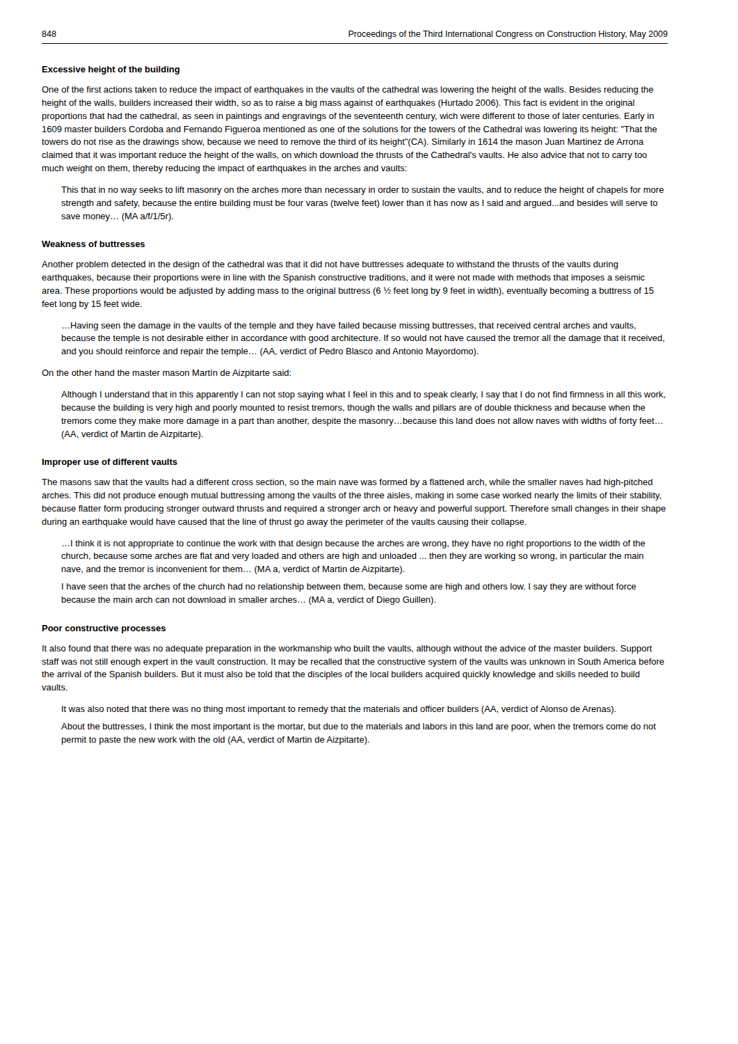848 Proceedings of the Third International Congress on Construction History, May 2009
Excessive height of the building
One of the first actions taken to reduce the impact of earthquakes in the vaults of the cathedral was lowering the height of the walls. Besides reducing the height of the walls, builders increased their width, so as to raise a big mass against of earthquakes (Hurtado 2006). This fact is evident in the original proportions that had the cathedral, as seen in paintings and engravings of the seventeenth century, wich were different to those of later centuries. Early in 1609 master builders Cordoba and Fernando Figueroa mentioned as one of the solutions for the towers of the Cathedral was lowering its height: "That the towers do not rise as the drawings show, because we need to remove the third of its height"(CA). Similarly in 1614 the mason Juan Martinez de Arrona claimed that it was important reduce the height of the walls, on which download the thrusts of the Cathedral's vaults. He also advice that not to carry too much weight on them, thereby reducing the impact of earthquakes in the arches and vaults:
This that in no way seeks to lift masonry on the arches more than necessary in order to sustain the vaults, and to reduce the height of chapels for more strength and safety, because the entire building must be four varas (twelve feet) lower than it has now as I said and argued...and besides will serve to save money… (MA a/f/1/5r).
Weakness of buttresses
Another problem detected in the design of the cathedral was that it did not have buttresses adequate to withstand the thrusts of the vaults during earthquakes, because their proportions were in line with the Spanish constructive traditions, and it were not made with methods that imposes a seismic area. These proportions would be adjusted by adding mass to the original buttress (6 ½ feet long by 9 feet in width), eventually becoming a buttress of 15 feet long by 15 feet wide.
…Having seen the damage in the vaults of the temple and they have failed because missing buttresses, that received central arches and vaults, because the temple is not desirable either in accordance with good architecture. If so would not have caused the tremor all the damage that it received, and you should reinforce and repair the temple… (AA, verdict of Pedro Blasco and Antonio Mayordomo).
On the other hand the master mason Martín de Aizpitarte said:
Although I understand that in this apparently I can not stop saying what I feel in this and to speak clearly, I say that I do not find firmness in all this work, because the building is very high and poorly mounted to resist tremors, though the walls and pillars are of double thickness and because when the tremors come they make more damage in a part than another, despite the masonry…because this land does not allow naves with widths of forty feet… (AA, verdict of Martin de Aizpitarte).
Improper use of different vaults
The masons saw that the vaults had a different cross section, so the main nave was formed by a flattened arch, while the smaller naves had high-pitched arches. This did not produce enough mutual buttressing among the vaults of the three aisles, making in some case worked nearly the limits of their stability, because flatter form producing stronger outward thrusts and required a stronger arch or heavy and powerful support. Therefore small changes in their shape during an earthquake would have caused that the line of thrust go away the perimeter of the vaults causing their collapse.
…I think it is not appropriate to continue the work with that design because the arches are wrong, they have no right proportions to the width of the church, because some arches are flat and very loaded and others are high and unloaded ... then they are working so wrong, in particular the main nave, and the tremor is inconvenient for them… (MA a, verdict of Martin de Aizpitarte).
I have seen that the arches of the church had no relationship between them, because some are high and others low. I say they are without force because the main arch can not download in smaller arches… (MA a, verdict of Diego Guillen).
Poor constructive processes
It also found that there was no adequate preparation in the workmanship who built the vaults, although without the advice of the master builders. Support staff was not still enough expert in the vault construction. It may be recalled that the constructive system of the vaults was unknown in South America before the arrival of the Spanish builders. But it must also be told that the disciples of the local builders acquired quickly knowledge and skills needed to build vaults.
It was also noted that there was no thing most important to remedy that the materials and officer builders (AA, verdict of Alonso de Arenas).
About the buttresses, I think the most important is the mortar, but due to the materials and labors in this land are poor, when the tremors come do not permit to paste the new work with the old (AA, verdict of Martin de Aizpitarte).